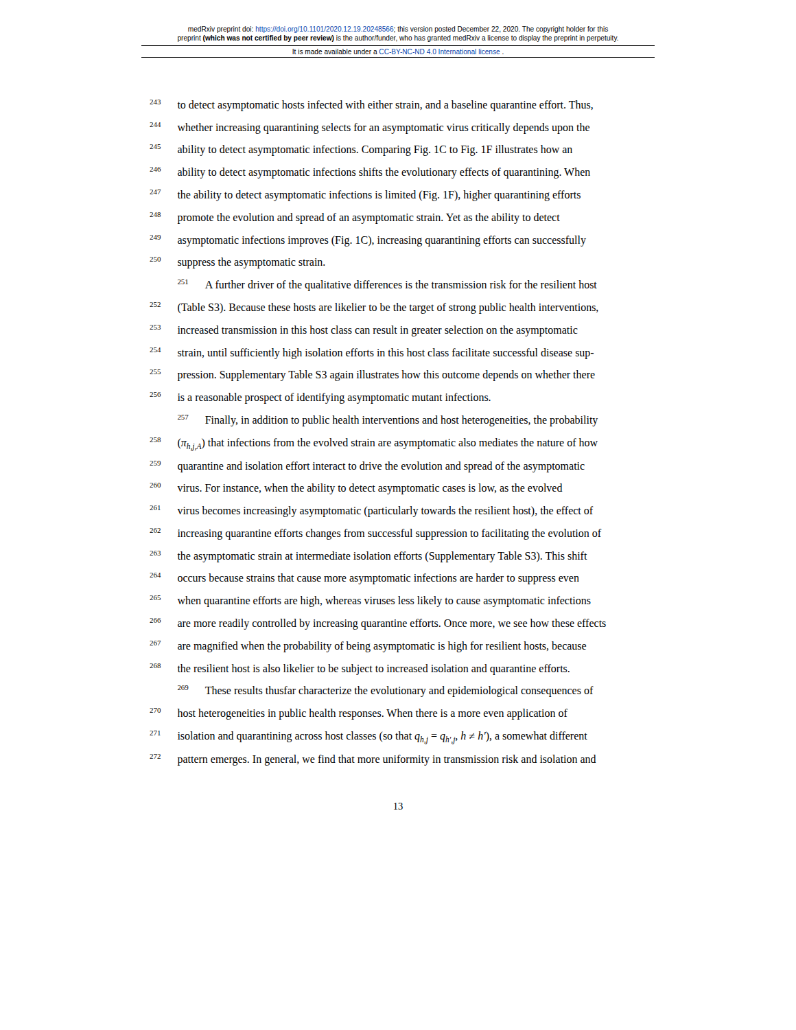medRxiv preprint doi: https://doi.org/10.1101/2020.12.19.20248566; this version posted December 22, 2020. The copyright holder for this
preprint (which was not certified by peer review) is the author/funder, who has granted medRxiv a license to display the preprint in perpetuity.
It is made available under a CC-BY-NC-ND 4.0 International license .
243to detect asymptomatic hosts infected with either strain, and a baseline quarantine effort. Thus,
244whether increasing quarantining selects for an asymptomatic virus critically depends upon the
245ability to detect asymptomatic infections. Comparing Fig. 1C to Fig. 1F illustrates how an
246ability to detect asymptomatic infections shifts the evolutionary effects of quarantining. When
247the ability to detect asymptomatic infections is limited (Fig. 1F), higher quarantining efforts
248promote the evolution and spread of an asymptomatic strain. Yet as the ability to detect
249asymptomatic infections improves (Fig. 1C), increasing quarantining efforts can successfully
250suppress the asymptomatic strain.
251 A further driver of the qualitative differences is the transmission risk for the resilient host
252(Table S3). Because these hosts are likelier to be the target of strong public health interventions,
253increased transmission in this host class can result in greater selection on the asymptomatic
254strain, until sufficiently high isolation efforts in this host class facilitate successful disease sup-
255pression. Supplementary Table S3 again illustrates how this outcome depends on whether there
256is a reasonable prospect of identifying asymptomatic mutant infections.
257 Finally, in addition to public health interventions and host heterogeneities, the probability
258(πh,j,A) that infections from the evolved strain are asymptomatic also mediates the nature of how
259quarantine and isolation effort interact to drive the evolution and spread of the asymptomatic
260virus. For instance, when the ability to detect asymptomatic cases is low, as the evolved
261virus becomes increasingly asymptomatic (particularly towards the resilient host), the effect of
262increasing quarantine efforts changes from successful suppression to facilitating the evolution of
263the asymptomatic strain at intermediate isolation efforts (Supplementary Table S3). This shift
264occurs because strains that cause more asymptomatic infections are harder to suppress even
265when quarantine efforts are high, whereas viruses less likely to cause asymptomatic infections
266are more readily controlled by increasing quarantine efforts. Once more, we see how these effects
267are magnified when the probability of being asymptomatic is high for resilient hosts, because
268the resilient host is also likelier to be subject to increased isolation and quarantine efforts.
269 These results thusfar characterize the evolutionary and epidemiological consequences of
270host heterogeneities in public health responses. When there is a more even application of
271isolation and quarantining across host classes (so that qh,j = qh′,j, h ≠ h′), a somewhat different
272pattern emerges. In general, we find that more uniformity in transmission risk and isolation and
13